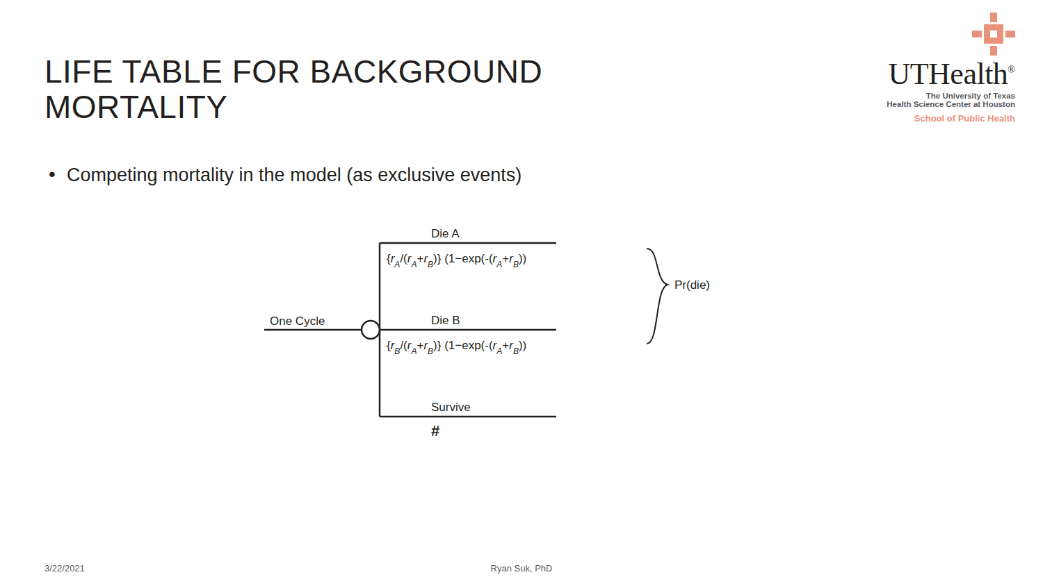UTHealth®
The University of Texas Health Science Center at Houston
School of Public Health
LIFE TABLE FOR BACKGROUND MORTALITY
Competing mortality in the model (as exclusive events)
Decision tree for competing mortality One cycle branches at a chance node into three mutually exclusive outcomes: Die A with probability r sub A divided by the sum of r sub A and r sub B, times one minus exponential of negative the sum of r sub A and r sub B; Die B with probability r sub B divided by the sum, times the same factor; and Survive, marked with a hash symbol. The Die A and Die B probabilities together comprise the probability of dying. One Cycle Die A {rA/(rA+rB)} (1−exp(-(rA+rB)) Die B {rB/(rA+rB)} (1−exp(-(rA+rB)) Survive # Pr(die)
3/22/2021
Ryan Suk, PhD